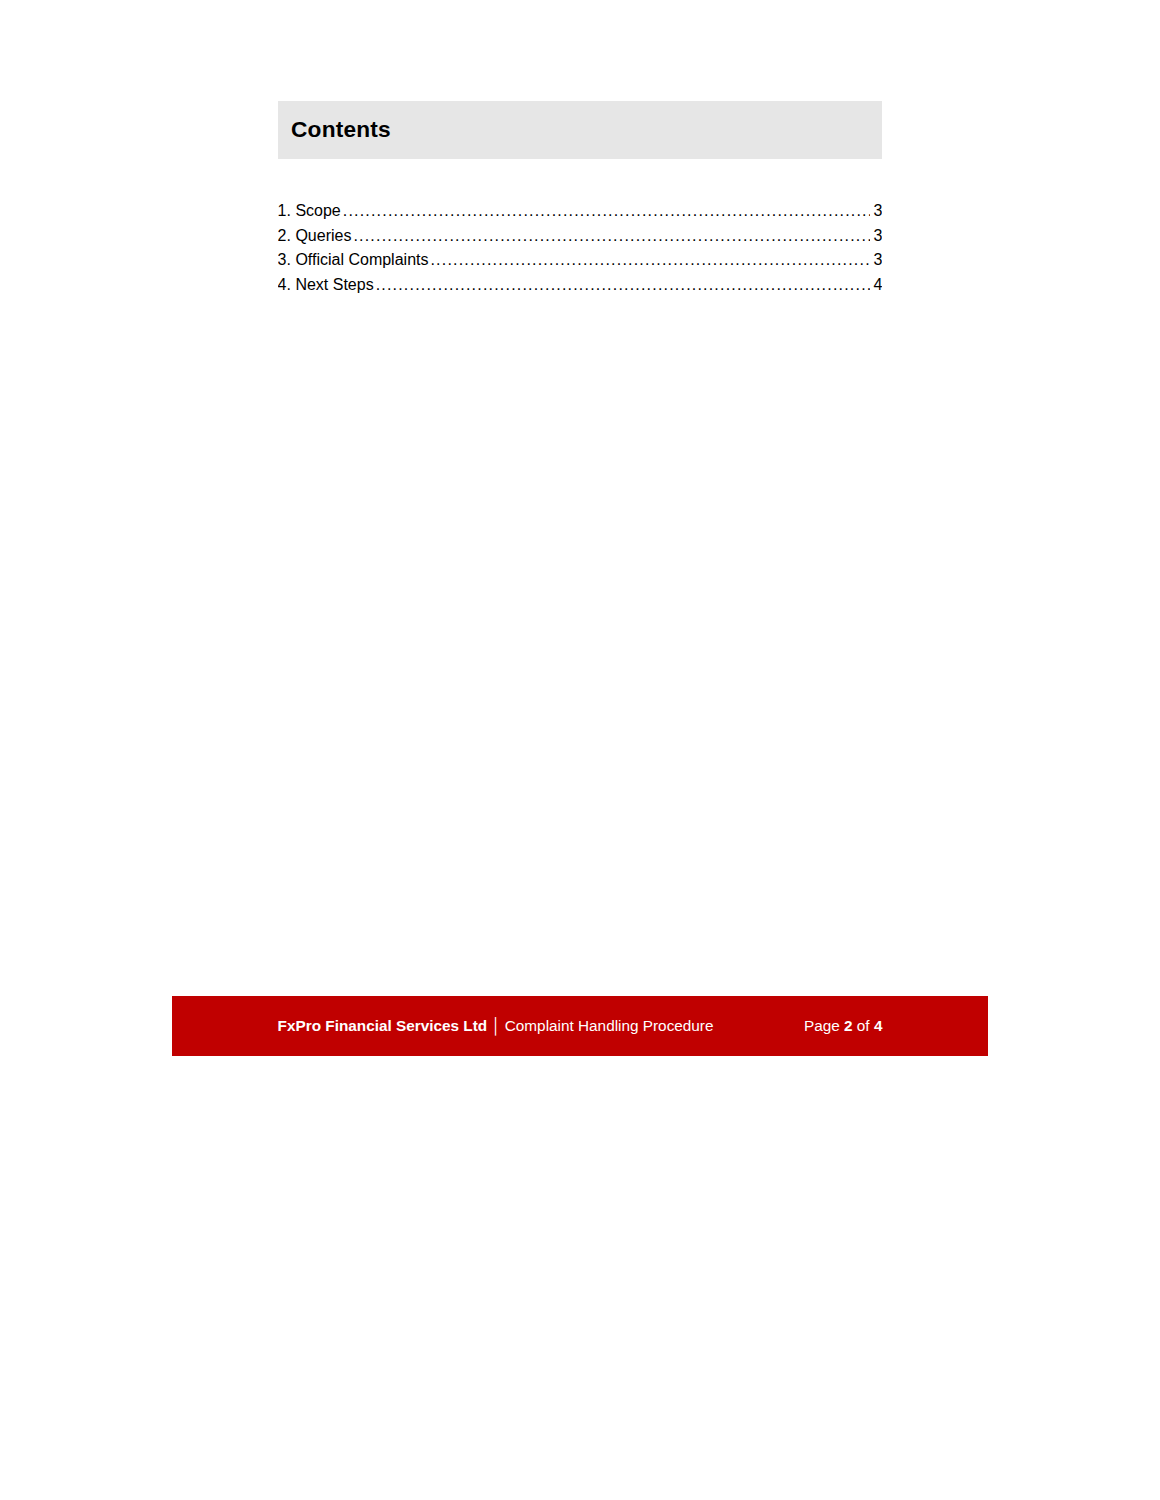Contents
1. Scope .................................................................................................................................. 3
2. Queries ............................................................................................................................... 3
3. Official Complaints ............................................................................................................. 3
4. Next Steps ......................................................................................................................... 4
FxPro Financial Services Ltd│Complaint Handling Procedure
Page 2 of 4